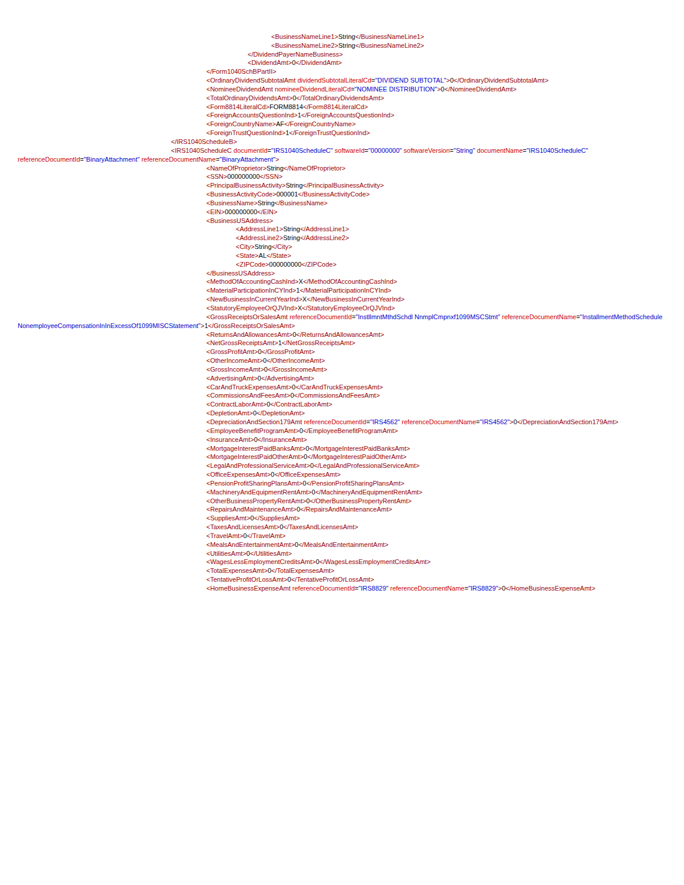<BusinessNameLine1>String</BusinessNameLine1> <BusinessNameLine2>String</BusinessNameLine2> </DividendPayerNameBusiness> <DividendAmt>0</DividendAmt> </Form1040SchBPartII> <OrdinaryDividendSubtotalAmt dividendSubtotalLiteralCd="DIVIDEND SUBTOTAL">0</OrdinaryDividendSubtotalAmt> <NomineeDividendAmt nomineeDividendLiteralCd="NOMINEE DISTRIBUTION">0</NomineeDividendAmt> <TotalOrdinaryDividendsAmt>0</TotalOrdinaryDividendsAmt> <Form8814LiteralCd>FORM8814</Form8814LiteralCd> <ForeignAccountsQuestionInd>1</ForeignAccountsQuestionInd> <ForeignCountryName>AF</ForeignCountryName> <ForeignTrustQuestionInd>1</ForeignTrustQuestionInd> </IRS1040ScheduleB> <IRS1040ScheduleC documentId="IRS1040ScheduleC" softwareId="00000000" softwareVersion="String" documentName="IRS1040ScheduleC" referenceDocumentId="BinaryAttachment" referenceDocumentName="BinaryAttachment"> <NameOfProprietor>String</NameOfProprietor> <SSN>000000000</SSN> <PrincipalBusinessActivity>String</PrincipalBusinessActivity> <BusinessActivityCode>000001</BusinessActivityCode> <BusinessName>String</BusinessName> <EIN>000000000</EIN> <BusinessUSAddress> <AddressLine1>String</AddressLine1> <AddressLine2>String</AddressLine2> <City>String</City> <State>AL</State> <ZIPCode>000000000</ZIPCode> </BusinessUSAddress> <MethodOfAccountingCashInd>X</MethodOfAccountingCashInd> <MaterialParticipationInCYInd>1</MaterialParticipationInCYInd> <NewBusinessInCurrentYearInd>X</NewBusinessInCurrentYearInd> <StatutoryEmployeeOrQJVInd>X</StatutoryEmployeeOrQJVInd> <GrossReceiptsOrSalesAmt referenceDocumentId="InstllmntMthdSchdl NnmplCmpnxf1099MSCStmt" referenceDocumentName="InstallmentMethodSchedule NonemployeeCompensationInInExcessOf1099MISCStatement">1</GrossReceiptsOrSalesAmt> <ReturnsAndAllowancesAmt>0</ReturnsAndAllowancesAmt> <NetGrossReceiptsAmt>1</NetGrossReceiptsAmt> <GrossProfitAmt>0</GrossProfitAmt> <OtherIncomeAmt>0</OtherIncomeAmt> <GrossIncomeAmt>0</GrossIncomeAmt> <AdvertisingAmt>0</AdvertisingAmt> <CarAndTruckExpensesAmt>0</CarAndTruckExpensesAmt> <CommissionsAndFeesAmt>0</CommissionsAndFeesAmt> <ContractLaborAmt>0</ContractLaborAmt> <DepletionAmt>0</DepletionAmt> <DepreciationAndSection179Amt referenceDocumentId="IRS4562" referenceDocumentName="IRS4562">0</DepreciationAndSection179Amt> <EmployeeBenefitProgramAmt>0</EmployeeBenefitProgramAmt> <InsuranceAmt>0</InsuranceAmt> <MortgageInterestPaidBanksAmt>0</MortgageInterestPaidBanksAmt> <MortgageInterestPaidOtherAmt>0</MortgageInterestPaidOtherAmt> <LegalAndProfessionalServiceAmt>0</LegalAndProfessionalServiceAmt> <OfficeExpensesAmt>0</OfficeExpensesAmt> <PensionProfitSharingPlansAmt>0</PensionProfitSharingPlansAmt> <MachineryAndEquipmentRentAmt>0</MachineryAndEquipmentRentAmt> <OtherBusinessPropertyRentAmt>0</OtherBusinessPropertyRentAmt> <RepairsAndMaintenanceAmt>0</RepairsAndMaintenanceAmt> <SuppliesAmt>0</SuppliesAmt> <TaxesAndLicensesAmt>0</TaxesAndLicensesAmt> <TravelAmt>0</TravelAmt> <MealsAndEntertainmentAmt>0</MealsAndEntertainmentAmt> <UtilitiesAmt>0</UtilitiesAmt> <WagesLessEmploymentCreditsAmt>0</WagesLessEmploymentCreditsAmt> <TotalExpensesAmt>0</TotalExpensesAmt> <TentativeProfitOrLossAmt>0</TentativeProfitOrLossAmt> <HomeBusinessExpenseAmt referenceDocumentId="IRS8829" referenceDocumentName="IRS8829">0</HomeBusinessExpenseAmt>